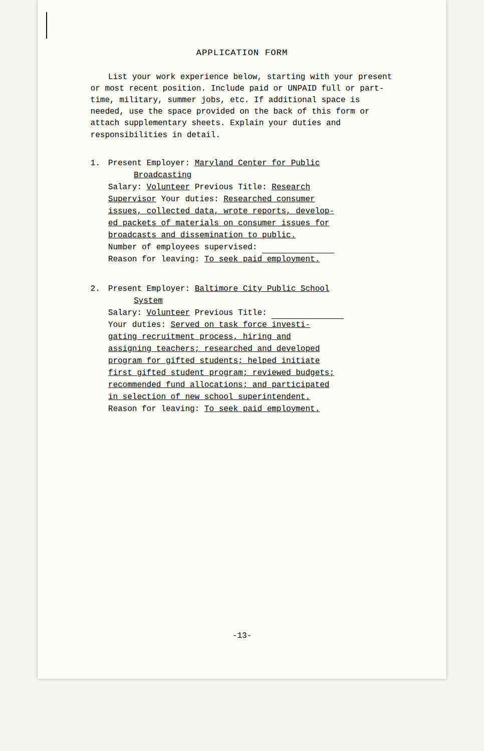APPLICATION FORM
List your work experience below, starting with your present or most recent position. Include paid or UNPAID full or part-time, military, summer jobs, etc. If additional space is needed, use the space provided on the back of this form or attach supplementary sheets. Explain your duties and responsibilities in detail.
Present Employer: Maryland Center for Public Broadcasting Salary: Volunteer Previous Title: Research
Supervisor Your duties: Researched consumer
issues, collected data, wrote reports, develop-
ed packets of materials on consumer issues for
broadcasts and dissemination to public.
Number of employees supervised:
Reason for leaving: To seek paid employment.
Present Employer: Baltimore City Public School System Salary: Volunteer Previous Title:
Your duties: Served on task force investi-
gating recruitment process, hiring and
assigning teachers; researched and developed
program for gifted students; helped initiate
first gifted student program; reviewed budgets;
recommended fund allocations; and participated
in selection of new school superintendent.
Reason for leaving: To seek paid employment.
-13-